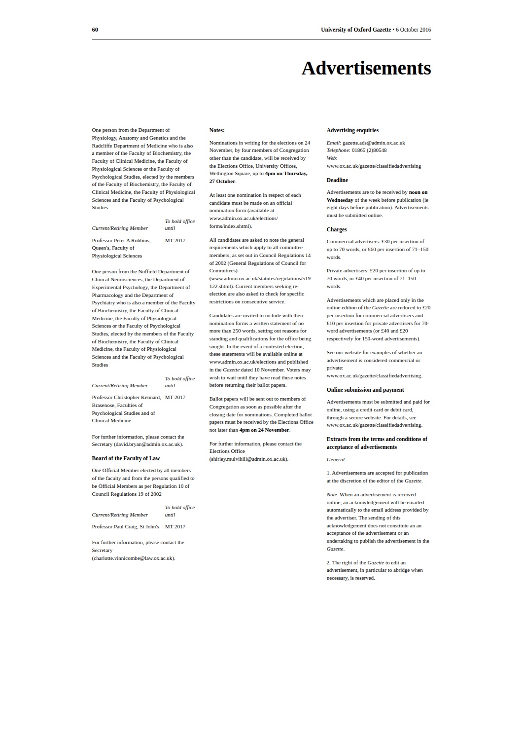60
University of Oxford Gazette • 6 October 2016
Advertisements
One person from the Department of Physiology, Anatomy and Genetics and the Radcliffe Department of Medicine who is also a member of the Faculty of Biochemistry, the Faculty of Clinical Medicine, the Faculty of Physiological Sciences or the Faculty of Psychological Studies, elected by the members of the Faculty of Biochemistry, the Faculty of Clinical Medicine, the Faculty of Physiological Sciences and the Faculty of Psychological Studies
| Current/Retiring Member | To hold office until |
| --- | --- |
| Professor Peter A Robbins, Queen's, Faculty of Physiological Sciences | MT 2017 |
One person from the Nuffield Department of Clinical Neurosciences, the Department of Experimental Psychology, the Department of Pharmacology and the Department of Psychiatry who is also a member of the Faculty of Biochemistry, the Faculty of Clinical Medicine, the Faculty of Physiological Sciences or the Faculty of Psychological Studies, elected by the members of the Faculty of Biochemistry, the Faculty of Clinical Medicine, the Faculty of Physiological Sciences and the Faculty of Psychological Studies
| Current/Retiring Member | To hold office until |
| --- | --- |
| Professor Christopher Kennard, Brasenose, Faculties of Psychological Studies and of Clinical Medicine | MT 2017 |
For further information, please contact the Secretary (david.bryan@admin.ox.ac.uk).
Board of the Faculty of Law
One Official Member elected by all members of the faculty and from the persons qualified to be Official Members as per Regulation 10 of Council Regulations 19 of 2002
| Current/Retiring Member | To hold office until |
| --- | --- |
| Professor Paul Craig, St John's | MT 2017 |
For further information, please contact the Secretary (charlotte.vinnicombe@law.ox.ac.uk).
Notes:
Nominations in writing for the elections on 24 November, by four members of Congregation other than the candidate, will be received by the Elections Office, University Offices, Wellington Square, up to 4pm on Thursday, 27 October.
At least one nomination in respect of each candidate must be made on an official nomination form (available at www.admin.ox.ac.uk/elections/ forms/index.shtml).
All candidates are asked to note the general requirements which apply to all committee members, as set out in Council Regulations 14 of 2002 (General Regulations of Council for Committees) (www.admin.ox.ac.uk/statutes/regulations/519-122.shtml). Current members seeking re-election are also asked to check for specific restrictions on consecutive service.
Candidates are invited to include with their nomination forms a written statement of no more than 250 words, setting out reasons for standing and qualifications for the office being sought. In the event of a contested election, these statements will be available online at www.admin.ox.ac.uk/elections and published in the Gazette dated 10 November. Voters may wish to wait until they have read these notes before returning their ballot papers.
Ballot papers will be sent out to members of Congregation as soon as possible after the closing date for nominations. Completed ballot papers must be received by the Elections Office not later than 4pm on 24 November.
For further information, please contact the Elections Office (shirley.mulvihill@admin.ox.ac.uk).
Advertising enquiries
Email: gazette.ads@admin.ox.ac.uk
Telephone: 01865 (2)80548
Web: www.ox.ac.uk/gazette/classifiedadvertising
Deadline
Advertisements are to be received by noon on Wednesday of the week before publication (ie eight days before publication). Advertisements must be submitted online.
Charges
Commercial advertisers: £30 per insertion of up to 70 words, or £60 per insertion of 71–150 words.
Private advertisers: £20 per insertion of up to 70 words, or £40 per insertion of 71–150 words.
Advertisements which are placed only in the online edition of the Gazette are reduced to £20 per insertion for commercial advertisers and £10 per insertion for private advertisers for 70-word advertisements (or £40 and £20 respectively for 150-word advertisements).
See our website for examples of whether an advertisement is considered commercial or private: www.ox.ac.uk/gazette/classifiedadvertising.
Online submission and payment
Advertisements must be submitted and paid for online, using a credit card or debit card, through a secure website. For details, see www.ox.ac.uk/gazette/classifiedadvertising.
Extracts from the terms and conditions of acceptance of advertisements
General
1. Advertisements are accepted for publication at the discretion of the editor of the Gazette.
Note. When an advertisement is received online, an acknowledgement will be emailed automatically to the email address provided by the advertiser. The sending of this acknowledgement does not constitute an an acceptance of the advertisement or an undertaking to publish the advertisement in the Gazette.
2. The right of the Gazette to edit an advertisement, in particular to abridge when necessary, is reserved.